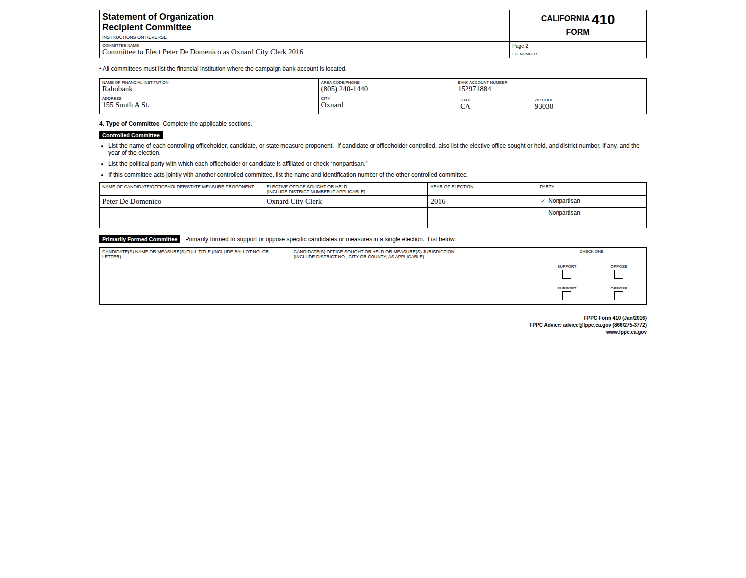| Statement of Organization Recipient Committee INSTRUCTIONS ON REVERSE | CALIFORNIA 410 FORM |
| Committee Name Committee to Elect Peter De Domenico as Oxnard City Clerk 2016 | Page 2 I.D. NUMBER |
• All committees must list the financial institution where the campaign bank account is located.
| Name of Financial Institution Rabobank | Area Code/Phone (805) 240-1440 | Bank Account Number 152971884 |
| Address 155 South A St. | City Oxnard | / State CA / Zip Code 93030 / |
4. Type of Committee Complete the applicable sections.
Controlled Committee
List the name of each controlling officeholder, candidate, or state measure proponent. If candidate or officeholder controlled, also list the elective office sought or held, and district number, if any, and the year of the election.
List the political party with which each officeholder or candidate is affiliated or check “nonpartisan.”
If this committee acts jointly with another controlled committee, list the name and identification number of the other controlled committee.
| NAME OF CANDIDATE/OFFICEHOLDER/STATE MEASURE PROPONENT | ELECTIVE OFFICE SOUGHT OR HELD (INCLUDE DISTRICT NUMBER IF APPLICABLE) | YEAR OF ELECTION | PARTY |
| Peter De Domenico | Oxnard City Clerk | 2016 | Nonpartisan |
| | | | Nonpartisan |
Primarily Formed Committee Primarily formed to support or oppose specific candidates or measures in a single election. List below:
| CANDIDATE(S) NAME OR MEASURE(S) FULL TITLE (INCLUDE BALLOT NO. OR LETTER) | CANDIDATE(S) OFFICE SOUGHT OR HELD OR MEASURE(S) JURISDICTION (INCLUDE DISTRICT NO., CITY OR COUNTY, AS APPLICABLE) | CHECK ONE |
| | | / SUPPORT / OPPOSE / |
| | | / SUPPORT / OPPOSE / |
FPPC Form 410 (Jan/2016)
FPPC Advice: advice@fppc.ca.gov (866/275-3772)
www.fppc.ca.gov